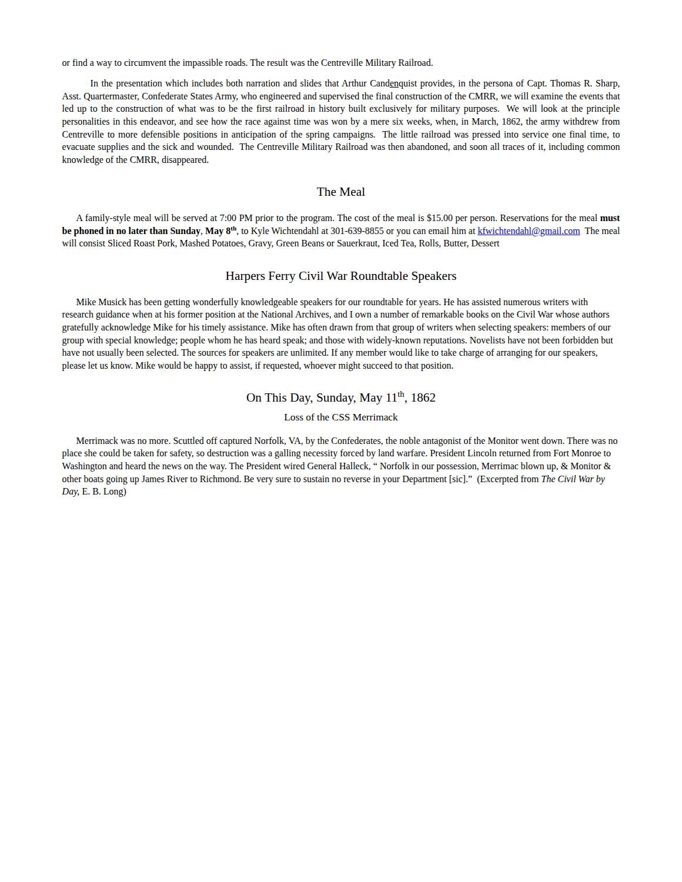or find a way to circumvent the impassible roads. The result was the Centreville Military Railroad.
In the presentation which includes both narration and slides that Arthur Candenquist provides, in the persona of Capt. Thomas R. Sharp, Asst. Quartermaster, Confederate States Army, who engineered and supervised the final construction of the CMRR, we will examine the events that led up to the construction of what was to be the first railroad in history built exclusively for military purposes. We will look at the principle personalities in this endeavor, and see how the race against time was won by a mere six weeks, when, in March, 1862, the army withdrew from Centreville to more defensible positions in anticipation of the spring campaigns. The little railroad was pressed into service one final time, to evacuate supplies and the sick and wounded. The Centreville Military Railroad was then abandoned, and soon all traces of it, including common knowledge of the CMRR, disappeared.
The Meal
A family-style meal will be served at 7:00 PM prior to the program. The cost of the meal is $15.00 per person. Reservations for the meal must be phoned in no later than Sunday, May 8th, to Kyle Wichtendahl at 301-639-8855 or you can email him at kfwichtendahl@gmail.com The meal will consist Sliced Roast Pork, Mashed Potatoes, Gravy, Green Beans or Sauerkraut, Iced Tea, Rolls, Butter, Dessert
Harpers Ferry Civil War Roundtable Speakers
Mike Musick has been getting wonderfully knowledgeable speakers for our roundtable for years. He has assisted numerous writers with research guidance when at his former position at the National Archives, and I own a number of remarkable books on the Civil War whose authors gratefully acknowledge Mike for his timely assistance. Mike has often drawn from that group of writers when selecting speakers: members of our group with special knowledge; people whom he has heard speak; and those with widely-known reputations. Novelists have not been forbidden but have not usually been selected. The sources for speakers are unlimited. If any member would like to take charge of arranging for our speakers, please let us know. Mike would be happy to assist, if requested, whoever might succeed to that position.
On This Day, Sunday, May 11th, 1862
Loss of the CSS Merrimack
Merrimack was no more. Scuttled off captured Norfolk, VA, by the Confederates, the noble antagonist of the Monitor went down. There was no place she could be taken for safety, so destruction was a galling necessity forced by land warfare. President Lincoln returned from Fort Monroe to Washington and heard the news on the way. The President wired General Halleck, “ Norfolk in our possession, Merrimac blown up, & Monitor & other boats going up James River to Richmond. Be very sure to sustain no reverse in your Department [sic].” (Excerpted from The Civil War by Day, E. B. Long)